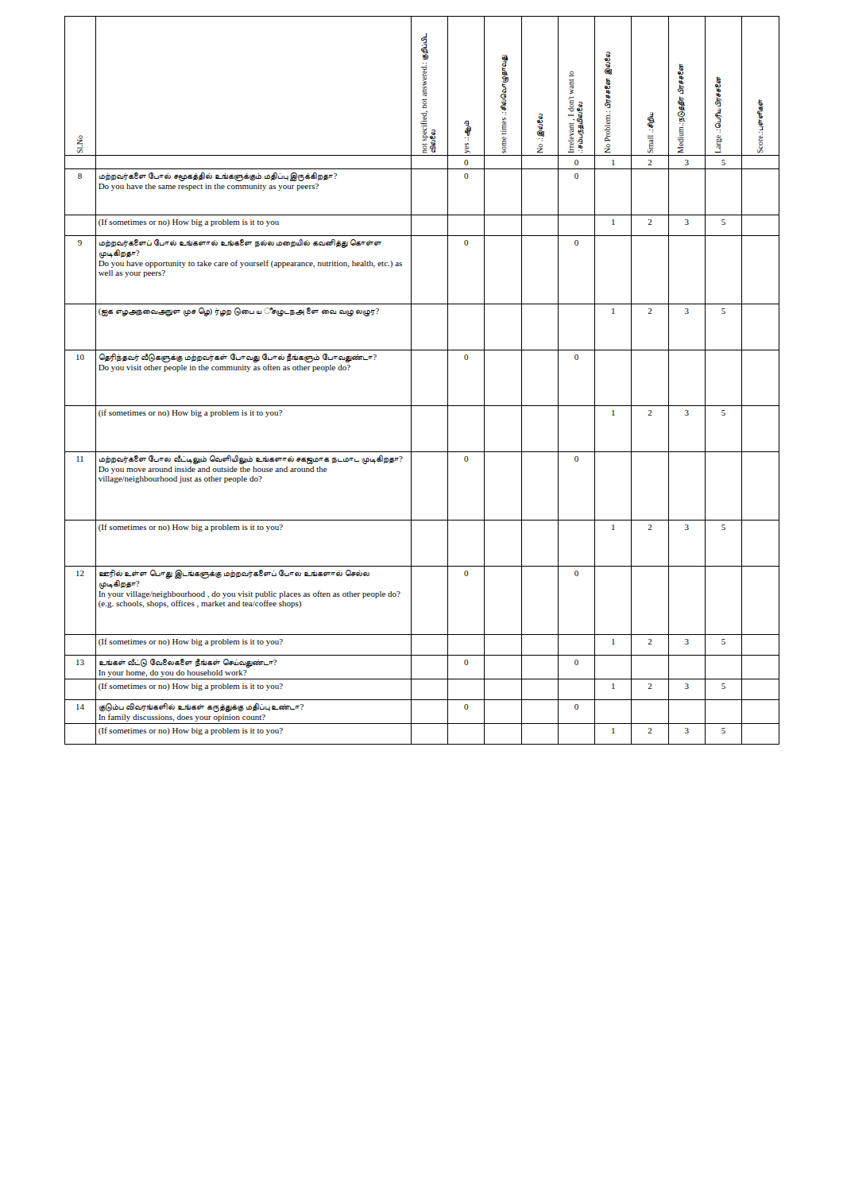| Sl.No | | not specified, not answered.: குறிப்பிட வில்லை | yes .:ஆம் | some times .:சில்வொழுதாவது | No .:இல்லை | Irrelevant , I don't want to .:சம்பந்தமில்லை | No Problem.: பிரச்சனை இல்லை | Small .:சிறிய | Medium.:நடுத்திர பிரச்சனை | Large .:பெரிய பிரச்சனை | Score.:புள்ளிகள் |
| --- | --- | --- | --- | --- | --- | --- | --- | --- | --- | --- | --- |
| | | | 0 | | | 0 | 1 | 2 | 3 | 5 | |
| 8 | மற்றவர்களை போல் சமூகத்தில் உங்களுக்கும் மதிப்பு இருக்கிறதா? Do you have the same respect in the community as your peers? | | 0 | | | 0 | | | | | |
| | (If sometimes or no) How big a problem is it to you | | | | | | 1 | 2 | 3 | 5 | |
| 9 | மற்றவர்களைப் போல் உங்களால் உங்களை நல்ல மறையில் கவனித்து கொள்ள முடிகிறதா? Do you have opportunity to take care of yourself (appearance, nutrition, health, etc.) as well as your peers? | | 0 | | | 0 | | | | | |
| | (ஐக எழஅநவைஅநுள முச ழெ) ர்ழற டுபை ய ீசழுடநஅ ளை வை வழு லழுர? | | | | | | 1 | 2 | 3 | 5 | |
| 10 | தெரிந்தவர் வீடுகளுக்கு மற்றவர்கள் போவது போல் நீங்களும் போவதுண்டா? Do you visit other people in the community as often as other people do? | | 0 | | | 0 | | | | | |
| | (if sometimes or no) How big a problem is it to you? | | | | | | 1 | 2 | 3 | 5 | |
| 11 | மற்றவர்களை போல வீட்டிலும் வெளியிலும் உங்களால் சகஜமாக நடமாட முடிகிறதா? Do you move around inside and outside the house and around the village/neighbourhood just as other people do? | | 0 | | | 0 | | | | | |
| | (If sometimes or no) How big a problem is it to you? | | | | | | 1 | 2 | 3 | 5 | |
| 12 | ஊரில் உள்ள பொது இடங்களுக்கு மற்றவர்களைப் போல உங்களால் செல்ல முடிகிறதா? In your village/neighbourhood , do you visit public places as often as other people do? (e.g. schools, shops, offices , market and tea/coffee shops) | | 0 | | | 0 | | | | | |
| | (If sometimes or no) How big a problem is it to you? | | | | | | 1 | 2 | 3 | 5 | |
| 13 | உங்கள் வீட்டு வேலைகளை நீங்கள் செய்வதுண்டா? In your home, do you do household work? | | 0 | | | 0 | | | | | |
| | (If sometimes or no) How big a problem is it to you? | | | | | | 1 | 2 | 3 | 5 | |
| 14 | குடும்ப விவரங்களில் உங்கள் கருத்துக்கு மதிப்பு உண்டா? In family discussions, does your opinion count? | | 0 | | | 0 | | | | | |
| | (If sometimes or no) How big a problem is it to you? | | | | | | 1 | 2 | 3 | 5 | |